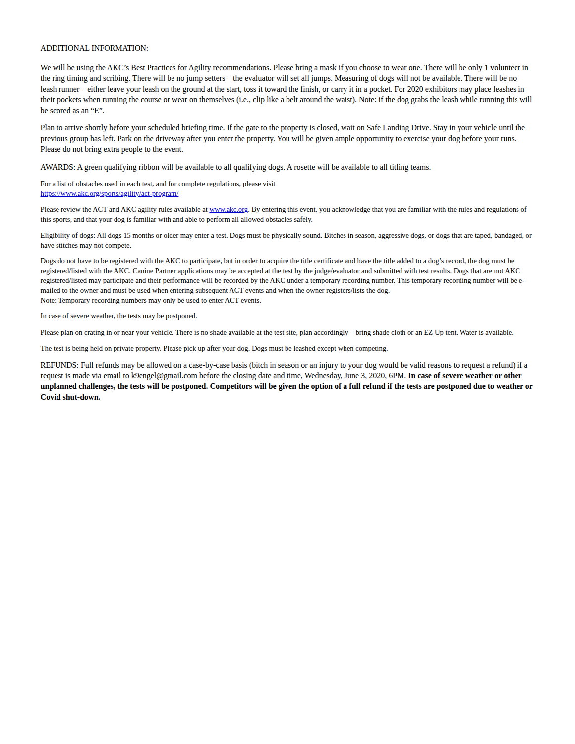ADDITIONAL INFORMATION:
We will be using the AKC’s Best Practices for Agility recommendations. Please bring a mask if you choose to wear one. There will be only 1 volunteer in the ring timing and scribing. There will be no jump setters – the evaluator will set all jumps. Measuring of dogs will not be available. There will be no leash runner – either leave your leash on the ground at the start, toss it toward the finish, or carry it in a pocket. For 2020 exhibitors may place leashes in their pockets when running the course or wear on themselves (i.e., clip like a belt around the waist). Note: if the dog grabs the leash while running this will be scored as an “E”.
Plan to arrive shortly before your scheduled briefing time. If the gate to the property is closed, wait on Safe Landing Drive. Stay in your vehicle until the previous group has left. Park on the driveway after you enter the property. You will be given ample opportunity to exercise your dog before your runs. Please do not bring extra people to the event.
AWARDS: A green qualifying ribbon will be available to all qualifying dogs. A rosette will be available to all titling teams.
For a list of obstacles used in each test, and for complete regulations, please visit
https://www.akc.org/sports/agility/act-program/
Please review the ACT and AKC agility rules available at www.akc.org. By entering this event, you acknowledge that you are familiar with the rules and regulations of this sports, and that your dog is familiar with and able to perform all allowed obstacles safely.
Eligibility of dogs: All dogs 15 months or older may enter a test. Dogs must be physically sound. Bitches in season, aggressive dogs, or dogs that are taped, bandaged, or have stitches may not compete.
Dogs do not have to be registered with the AKC to participate, but in order to acquire the title certificate and have the title added to a dog’s record, the dog must be registered/listed with the AKC. Canine Partner applications may be accepted at the test by the judge/evaluator and submitted with test results. Dogs that are not AKC registered/listed may participate and their performance will be recorded by the AKC under a temporary recording number. This temporary recording number will be e-mailed to the owner and must be used when entering subsequent ACT events and when the owner registers/lists the dog.
Note: Temporary recording numbers may only be used to enter ACT events.
In case of severe weather, the tests may be postponed.
Please plan on crating in or near your vehicle. There is no shade available at the test site, plan accordingly – bring shade cloth or an EZ Up tent. Water is available.
The test is being held on private property. Please pick up after your dog. Dogs must be leashed except when competing.
REFUNDS: Full refunds may be allowed on a case-by-case basis (bitch in season or an injury to your dog would be valid reasons to request a refund) if a request is made via email to k9engel@gmail.com before the closing date and time, Wednesday, June 3, 2020, 6PM. In case of severe weather or other unplanned challenges, the tests will be postponed. Competitors will be given the option of a full refund if the tests are postponed due to weather or Covid shut-down.